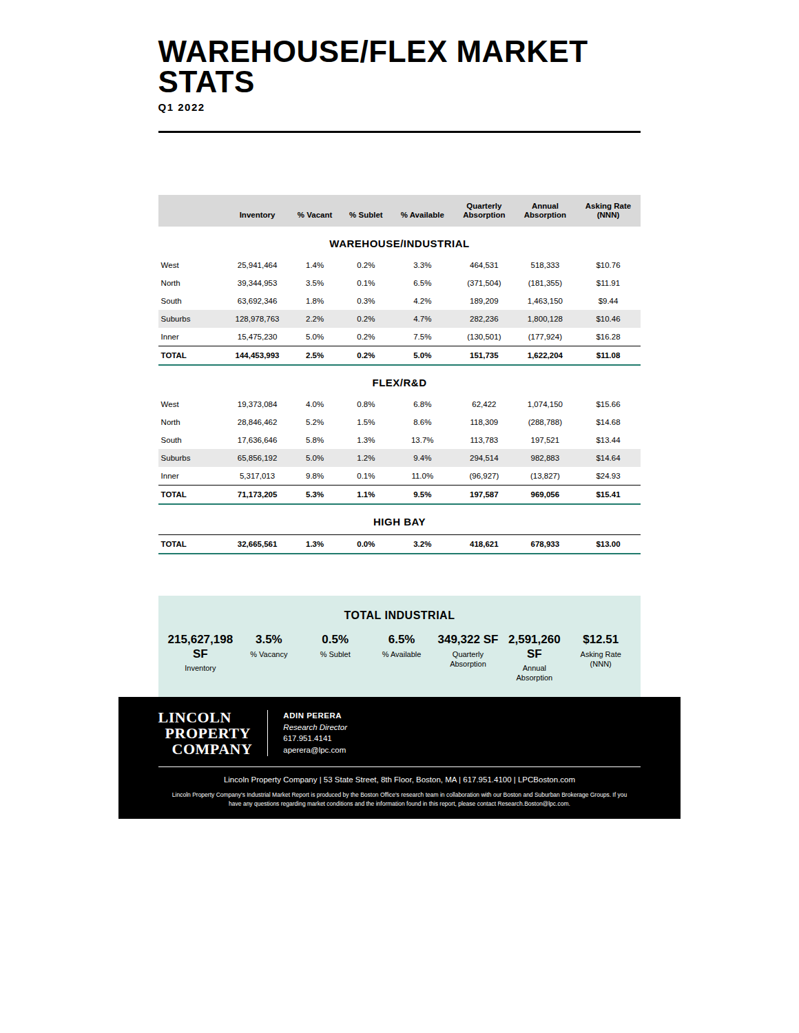Warehouse/Flex Market Stats
Q1 2022
| | Inventory | % Vacant | % Sublet | % Available | Quarterly Absorption | Annual Absorption | Asking Rate (NNN) |
| --- | --- | --- | --- | --- | --- | --- | --- |
| WAREHOUSE/INDUSTRIAL |
| West | 25,941,464 | 1.4% | 0.2% | 3.3% | 464,531 | 518,333 | $10.76 |
| North | 39,344,953 | 3.5% | 0.1% | 6.5% | (371,504) | (181,355) | $11.91 |
| South | 63,692,346 | 1.8% | 0.3% | 4.2% | 189,209 | 1,463,150 | $9.44 |
| Suburbs | 128,978,763 | 2.2% | 0.2% | 4.7% | 282,236 | 1,800,128 | $10.46 |
| Inner | 15,475,230 | 5.0% | 0.2% | 7.5% | (130,501) | (177,924) | $16.28 |
| TOTAL | 144,453,993 | 2.5% | 0.2% | 5.0% | 151,735 | 1,622,204 | $11.08 |
| FLEX/R&D |
| West | 19,373,084 | 4.0% | 0.8% | 6.8% | 62,422 | 1,074,150 | $15.66 |
| North | 28,846,462 | 5.2% | 1.5% | 8.6% | 118,309 | (288,788) | $14.68 |
| South | 17,636,646 | 5.8% | 1.3% | 13.7% | 113,783 | 197,521 | $13.44 |
| Suburbs | 65,856,192 | 5.0% | 1.2% | 9.4% | 294,514 | 982,883 | $14.64 |
| Inner | 5,317,013 | 9.8% | 0.1% | 11.0% | (96,927) | (13,827) | $24.93 |
| TOTAL | 71,173,205 | 5.3% | 1.1% | 9.5% | 197,587 | 969,056 | $15.41 |
| HIGH BAY |
| TOTAL | 32,665,561 | 1.3% | 0.0% | 3.2% | 418,621 | 678,933 | $13.00 |
TOTAL INDUSTRIAL
215,627,198 SF
Inventory
3.5%
% Vacancy
0.5%
% Sublet
6.5%
% Available
349,322 SF
Quarterly
Absorption
2,591,260 SF
Annual
Absorption
$12.51
Asking Rate
(NNN)
Lincoln Property Company
ADIN PERERA
Research Director
617.951.4141
aperera@lpc.com
Lincoln Property Company | 53 State Street, 8th Floor, Boston, MA | 617.951.4100 | LPCBoston.com
Lincoln Property Company's Industrial Market Report is produced by the Boston Office's research team in collaboration with our Boston and Suburban Brokerage Groups. If you have any questions regarding market conditions and the information found in this report, please contact Research.Boston@lpc.com.